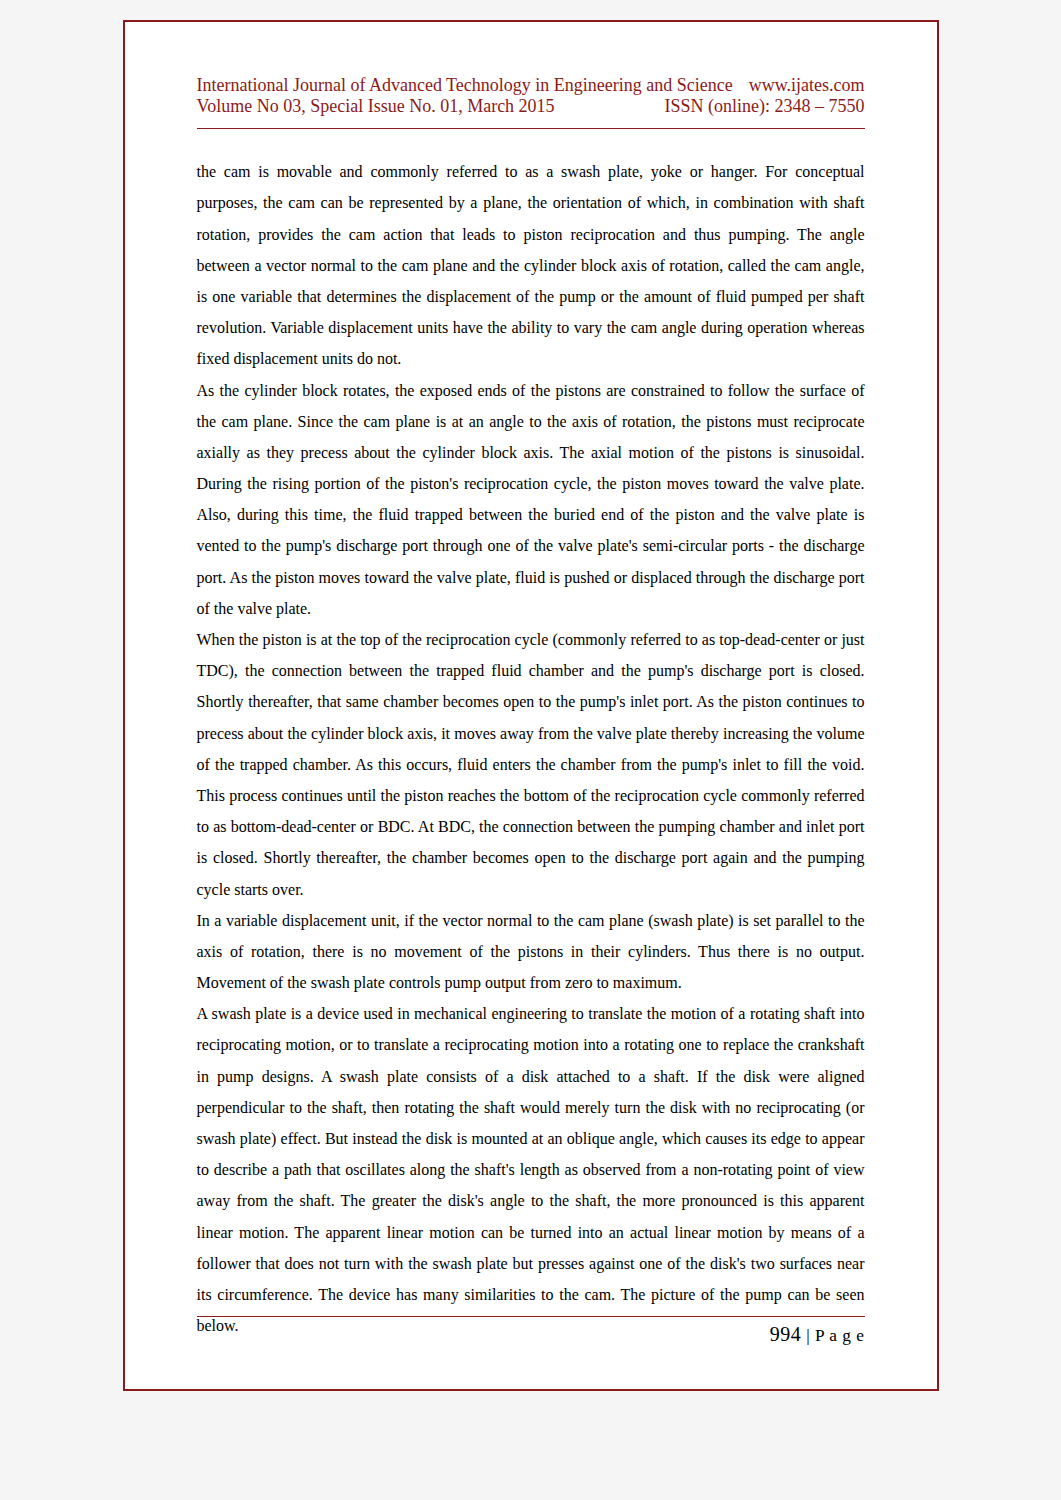International Journal of Advanced Technology in Engineering and Science www.ijates.com
Volume No 03, Special Issue No. 01, March 2015 ISSN (online): 2348 – 7550
the cam is movable and commonly referred to as a swash plate, yoke or hanger. For conceptual purposes, the cam can be represented by a plane, the orientation of which, in combination with shaft rotation, provides the cam action that leads to piston reciprocation and thus pumping. The angle between a vector normal to the cam plane and the cylinder block axis of rotation, called the cam angle, is one variable that determines the displacement of the pump or the amount of fluid pumped per shaft revolution. Variable displacement units have the ability to vary the cam angle during operation whereas fixed displacement units do not.
As the cylinder block rotates, the exposed ends of the pistons are constrained to follow the surface of the cam plane. Since the cam plane is at an angle to the axis of rotation, the pistons must reciprocate axially as they precess about the cylinder block axis. The axial motion of the pistons is sinusoidal. During the rising portion of the piston's reciprocation cycle, the piston moves toward the valve plate. Also, during this time, the fluid trapped between the buried end of the piston and the valve plate is vented to the pump's discharge port through one of the valve plate's semi-circular ports - the discharge port. As the piston moves toward the valve plate, fluid is pushed or displaced through the discharge port of the valve plate.
When the piston is at the top of the reciprocation cycle (commonly referred to as top-dead-center or just TDC), the connection between the trapped fluid chamber and the pump's discharge port is closed. Shortly thereafter, that same chamber becomes open to the pump's inlet port. As the piston continues to precess about the cylinder block axis, it moves away from the valve plate thereby increasing the volume of the trapped chamber. As this occurs, fluid enters the chamber from the pump's inlet to fill the void. This process continues until the piston reaches the bottom of the reciprocation cycle commonly referred to as bottom-dead-center or BDC. At BDC, the connection between the pumping chamber and inlet port is closed. Shortly thereafter, the chamber becomes open to the discharge port again and the pumping cycle starts over.
In a variable displacement unit, if the vector normal to the cam plane (swash plate) is set parallel to the axis of rotation, there is no movement of the pistons in their cylinders. Thus there is no output. Movement of the swash plate controls pump output from zero to maximum.
A swash plate is a device used in mechanical engineering to translate the motion of a rotating shaft into reciprocating motion, or to translate a reciprocating motion into a rotating one to replace the crankshaft in pump designs. A swash plate consists of a disk attached to a shaft. If the disk were aligned perpendicular to the shaft, then rotating the shaft would merely turn the disk with no reciprocating (or swash plate) effect. But instead the disk is mounted at an oblique angle, which causes its edge to appear to describe a path that oscillates along the shaft's length as observed from a non-rotating point of view away from the shaft. The greater the disk's angle to the shaft, the more pronounced is this apparent linear motion. The apparent linear motion can be turned into an actual linear motion by means of a follower that does not turn with the swash plate but presses against one of the disk's two surfaces near its circumference. The device has many similarities to the cam. The picture of the pump can be seen below.
994 | P a g e